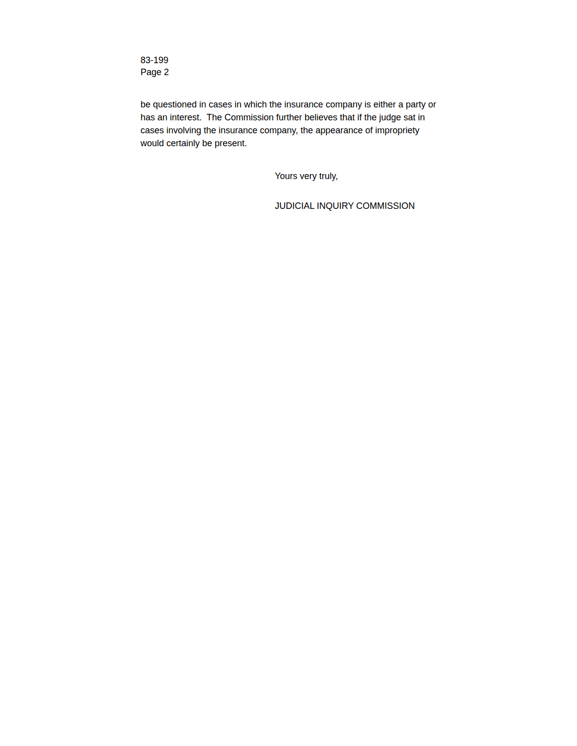83-199
Page 2
be questioned in cases in which the insurance company is either a party or has an interest. The Commission further believes that if the judge sat in cases involving the insurance company, the appearance of impropriety would certainly be present.
Yours very truly,
JUDICIAL INQUIRY COMMISSION